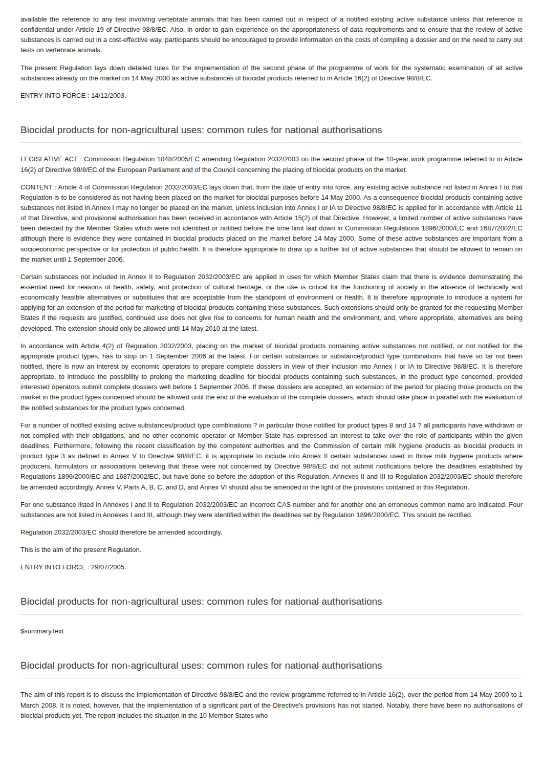available the reference to any test involving vertebrate animals that has been carried out in respect of a notified existing active substance unless that reference is confidential under Article 19 of Directive 98/8/EC. Also, in order to gain experience on the appropriateness of data requirements and to ensure that the review of active substances is carried out in a cost-effective way, participants should be encouraged to provide information on the costs of compiling a dossier and on the need to carry out tests on vertebrate animals.
The present Regulation lays down detailed rules for the implementation of the second phase of the programme of work for the systematic examination of all active substances already on the market on 14 May 2000 as active substances of biocidal products referred to in Article 16(2) of Directive 98/8/EC.
ENTRY INTO FORCE : 14/12/2003.
Biocidal products for non-agricultural uses: common rules for national authorisations
LEGISLATIVE ACT : Commission Regulation 1048/2005/EC amending Regulation 2032/2003 on the second phase of the 10-year work programme referred to in Article 16(2) of Directive 98/8/EC of the European Parliament and of the Council concerning the placing of biocidal products on the market.
CONTENT : Article 4 of Commission Regulation 2032/2003/EC lays down that, from the date of entry into force, any existing active substance not listed in Annex I to that Regulation is to be considered as not having been placed on the market for biocidal purposes before 14 May 2000. As a consequence biocidal products containing active substances not listed in Annex I may no longer be placed on the market, unless inclusion into Annex I or IA to Directive 98/8/EC is applied for in accordance with Article 11 of that Directive, and provisional authorisation has been received in accordance with Article 15(2) of that Directive. However, a limited number of active substances have been detected by the Member States which were not identified or notified before the time limit laid down in Commission Regulations 1896/2000/EC and 1687/2002/EC although there is evidence they were contained in biocidal products placed on the market before 14 May 2000. Some of these active substances are important from a socioeconomic perspective or for protection of public health. It is therefore appropriate to draw up a further list of active substances that should be allowed to remain on the market until 1 September 2006.
Certain substances not included in Annex II to Regulation 2032/2003/EC are applied in uses for which Member States claim that there is evidence demonstrating the essential need for reasons of health, safety, and protection of cultural heritage, or the use is critical for the functioning of society in the absence of technically and economically feasible alternatives or substitutes that are acceptable from the standpoint of environment or health. It is therefore appropriate to introduce a system for applying for an extension of the period for marketing of biocidal products containing those substances. Such extensions should only be granted for the requesting Member States if the requests are justified, continued use does not give rise to concerns for human health and the environment, and, where appropriate, alternatives are being developed. The extension should only be allowed until 14 May 2010 at the latest.
In accordance with Article 4(2) of Regulation 2032/2003, placing on the market of biocidal products containing active substances not notified, or not notified for the appropriate product types, has to stop on 1 September 2006 at the latest. For certain substances or substance/product type combinations that have so far not been notified, there is now an interest by economic operators to prepare complete dossiers in view of their inclusion into Annex I or IA to Directive 98/8/EC. It is therefore appropriate, to introduce the possibility to prolong the marketing deadline for biocidal products containing such substances, in the product type concerned, provided interested operators submit complete dossiers well before 1 September 2006. If these dossiers are accepted, an extension of the period for placing those products on the market in the product types concerned should be allowed until the end of the evaluation of the complete dossiers, which should take place in parallel with the evaluation of the notified substances for the product types concerned.
For a number of notified existing active substances/product type combinations ? in particular those notified for product types 8 and 14 ? all participants have withdrawn or not complied with their obligations, and no other economic operator or Member State has expressed an interest to take over the role of participants within the given deadlines. Furthermore, following the recent classification by the competent authorities and the Commission of certain milk hygiene products as biocidal products in product type 3 as defined in Annex V to Directive 98/8/EC, it is appropriate to include into Annex II certain substances used in those milk hygiene products where producers, formulators or associations believing that these were not concerned by Directive 98/8/EC did not submit notifications before the deadlines established by Regulations 1896/2000/EC and 1687/2002/EC, but have done so before the adoption of this Regulation. Annexes II and III to Regulation 2032/2003/EC should therefore be amended accordingly. Annex V, Parts A, B, C, and D, and Annex VI should also be amended in the light of the provisions contained in this Regulation.
For one substance listed in Annexes I and II to Regulation 2032/2003/EC an incorrect CAS number and for another one an erroneous common name are indicated. Four substances are not listed in Annexes I and III, although they were identified within the deadlines set by Regulation 1896/2000/EC. This should be rectified.
Regulation 2032/2003/EC should therefore be amended accordingly.
This is the aim of the present Regulation.
ENTRY INTO FORCE : 29/07/2005.
Biocidal products for non-agricultural uses: common rules for national authorisations
$summary.text
Biocidal products for non-agricultural uses: common rules for national authorisations
The aim of this report is to discuss the implementation of Directive 98/8/EC and the review programme referred to in Article 16(2), over the period from 14 May 2000 to 1 March 2008. It is noted, however, that the implementation of a significant part of the Directive's provisions has not started. Notably, there have been no authorisations of biocidal products yet. The report includes the situation in the 10 Member States who